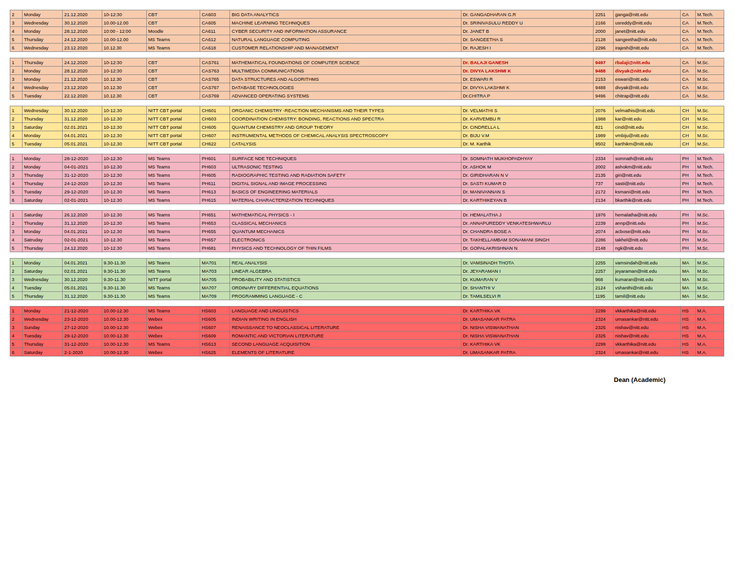| 2 | Monday | 21.12.2020 | 10-12:30 | CBT | CA603 | BIG DATA ANALYTICS | Dr. GANGADHARAN G.R | 2251 | ganga@nitt.edu | CA | M.Tech. |
| 3 | Wednesday | 30.12.2020 | 10.00-12.00 | CBT | CA605 | MACHINE LEARNING TECHNIQUES | Dr. SRINIVASULU REDDY U | 2166 | usreddy@nitt.edu | CA | M.Tech. |
| 4 | Monday | 28.12.2020 | 10:00 - 12:00 | Moodle | CA611 | CYBER SECURITY AND INFORMATION ASSURANCE | Dr. JANET B | 2000 | janet@nitt.edu | CA | M.Tech. |
| 5 | Thursday | 24.12.2020 | 10.00-12.00 | MS Teams | CA612 | NATURAL LANGUAGE COMPUTING | Dr. SANGEETHA S | 2128 | sangeetha@nitt.edu | CA | M.Tech. |
| 6 | Wednesday | 23.12.2020 | 10.12.30 | MS Teams | CA618 | CUSTOMER RELATIONSHIP AND MANAGEMENT | Dr. RAJESH I | 2296 | irajesh@nitt.edu | CA | M.Tech. |
| 1 | Thursday | 24.12.2020 | 10-12:30 | CBT | CAS761 | MATHEMATICAL FOUNDATIONS OF COMPUTER SCIENCE | Dr. BALAJI GANESH | 9497 | rbalaji@nitt.edu | CA | M.Sc. |
| 2 | Monday | 28.12.2020 | 10-12:30 | CBT | CAS763 | MULTIMEDIA COMMUNICATIONS | Dr. DIVYA LAKSHMI K | 9488 | divyak@nitt.edu | CA | M.Sc. |
| 3 | Monday | 21.12.2020 | 10.12.30 | CBT | CAS765 | DATA STRUCTURES AND ALGORITHMS | Dr. ESWARI R | 2153 | eswari@nitt.edu | CA | M.Sc. |
| 4 | Wednesday | 23.12.2020 | 10.12.30 | CBT | CAS767 | DATABASE TECHNOLOGIES | Dr. DIVYA LAKSHMI K | 9488 | divyak@nitt.edu | CA | M.Sc. |
| 5 | Tuesday | 22.12.2020 | 10.12.30 | CBT | CAS769 | ADVANCED OPERATING SYSTEMS | Dr.CHITRA P | 9496 | chitrap@nitt.edu | CA | M.Sc. |
| 1 | Wednesday | 30.12.2020 | 10-12.30 | NITT CBT portal | CH601 | ORGANIC CHEMISTRY -REACTION MECHANISMS AND THEIR TYPES | Dr. VELMATHI S | 2076 | velmathis@nitt.edu | CH | M.Sc. |
| 2 | Thursday | 31.12.2020 | 10-12.30 | NITT CBT portal | CH603 | COORDINATION CHEMISTRY: BONDING, REACTIONS AND SPECTRA | Dr. KARVEMBU R | 1988 | kar@nitt.edu | CH | M.Sc. |
| 3 | Saturday | 02.01.2021 | 10-12.30 | NITT CBT portal | CH605 | QUANTUM CHEMISTRY AND GROUP THEORY | Dr. CINDRELLA L | 821 | cind@nitt.edu | CH | M.Sc. |
| 4 | Monday | 04.01.2021 | 10-12.30 | NITT CBT portal | CH607 | INSTRUMENTAL METHODS OF CHEMICAL ANALYSIS SPECTROSCOPY | Dr. BIJU V.M | 1989 | vmbiju@nitt.edu | CH | M.Sc. |
| 5 | Tuesday | 05.01.2021 | 10-12.30 | NITT CBT portal | CH622 | CATALYSIS | Dr. M. Karthik | 9502 | karthikm@nitt.edu | CH | M.Sc. |
| 1 | Monday | 28-12-2020 | 10-12.30 | MS Teams | PH601 | SURFACE NDE TECHNIQUES | Dr. SOMNATH MUKHOPADHYAY | 2334 | somnath@nitt.edu | PH | M.Tech. |
| 2 | Monday | 04-01-2021 | 10-12.30 | MS Teams | PH603 | ULTRASONIC TESTING | Dr. ASHOK M | 2002 | ashokm@nitt.edu | PH | M.Tech. |
| 3 | Thursday | 31-12-2020 | 10-12.30 | MS Teams | PH605 | RADIOGRAPHIC TESTING AND RADIATION SAFETY | Dr. GIRIDHARAN N V | 2135 | giri@nitt.edu | PH | M.Tech. |
| 4 | Thursday | 24-12-2020 | 10-12.30 | MS Teams | PH611 | DIGITAL SIGNAL AND IMAGE PROCESSING | Dr. SASTI KUMAR D | 737 | sasti@nitt.edu | PH | M.Tech. |
| 5 | Tuesday | 29-12-2020 | 10-12.30 | MS Teams | PH613 | BASICS OF ENGINEERING MATERIALS | Dr. MANIVANNAN S | 2172 | ksmani@nitt.edu | PH | M.Tech. |
| 6 | Saturday | 02-01-2021 | 10-12.30 | MS Teams | PH615 | MATERIAL CHARACTERIZATION TECHNIQUES | Dr. KARTHIKEYAN B | 2134 | bkarthik@nitt.edu | PH | M.Tech. |
| 1 | Saturday | 26.12.2020 | 10-12.30 | MS Teams | PH651 | MATHEMATICAL PHYSICS - I | Dr. HEMALATHA J | 1976 | hemalatha@nitt.edu | PH | M.Sc. |
| 2 | Thursday | 31.12.2020 | 10-12.30 | MS Teams | PH653 | CLASSICAL MECHANICS | Dr. ANNAPUREDDY VENKATESHWARLU | 2239 | annp@nitt.edu | PH | M.Sc. |
| 3 | Monday | 04.01.2021 | 10-12.30 | MS Teams | PH655 | QUANTUM MECHANICS | Dr. CHANDRA BOSE A | 2074 | acbose@nitt.edu | PH | M.Sc. |
| 4 | Satruday | 02-01-2021 | 10-12.30 | MS Teams | PH657 | ELECTRONICS | Dr. TAKHELLAMBAM SONAMANI SINGH | 2286 | takhel@nitt.edu | PH | M.Sc. |
| 5 | Thursday | 24.12.2020 | 10-12.30 | MS Teams | PH681 | PHYSICS AND TECHNOLOGY OF THIN FILMS | Dr. GOPALAKRISHNAN N | 2148 | ngk@nitt.edu | PH | M.Sc. |
| 1 | Monday | 04.01.2021 | 9.30-11.30 | MS Teams | MA701 | REAL ANALYSIS | Dr. VAMSINADH THOTA | 2255 | vamsindah@nitt.edu | MA | M.Sc. |
| 2 | Saturday | 02.01.2021 | 9.30-11.30 | MS Teams | MA703 | LINEAR ALGEBRA | Dr. JEYARAMAN I | 2257 | jeyaraman@nitt.edu | MA | M.Sc. |
| 3 | Wednesday | 30.12.2020 | 9.30-11.30 | NITT portal | MA705 | PROBABILITY AND STATISTICS | Dr. KUMARAN V | 968 | kumaran@nitt.edu | MA | M.Sc. |
| 4 | Tuesday | 05.01.2021 | 9.30-11.30 | MS Teams | MA707 | ORDINARY DIFFERENTIAL EQUATIONS | Dr. SHANTHI V | 2124 | vshanthi@nitt.edu | MA | M.Sc. |
| 5 | Thursday | 31.12.2020 | 9.30-11.30 | MS Teams | MA709 | PROGRAMMING LANGUAGE - C | Dr. TAMILSELVI R | 1195 | tamil@nitt.edu | MA | M.Sc. |
| 1 | Monday | 21-12-2020 | 10.00-12.30 | MS Teams | HS603 | LANGUAGE AND LINGUISTICS | Dr. KARTHIKA VK | 2299 | vkkarthika@nitt.edu | HS | M.A. |
| 2 | Wednesday | 23-12-2020 | 10.00-12.30 | Webex | HS605 | INDIAN WRITING IN ENGLISH | Dr. UMASANKAR PATRA | 2324 | umasankar@nitt.edu | HS | M.A. |
| 3 | Sunday | 27-12-2020 | 10.00-12.30 | Webex | HS607 | RENAISSANCE TO NEOCLASSICAL LITERATURE | Dr. NISHA VISWANATHAN | 2325 | nishav@nitt.edu | HS | M.A. |
| 4 | Tuesday | 29-12-2020 | 10.00-12.30 | Webex | HS609 | ROMANTIC AND VICTORIAN LITERATURE | Dr. NISHA VISWANATHAN | 2325 | nishav@nitt.edu | HS | M.A. |
| 5 | Thursday | 31-12-2020 | 10.00-12.30 | MS Teams | HS613 | SECOND LANGUAGE ACQUISITION | Dr. KARTHIKA VK | 2299 | vkkarthika@nitt.edu | HS | M.A. |
| 6 | Saturday | 2-1-2020 | 10.00-12.30 | Webex | HS625 | ELEMENTS OF LITERATURE | Dr. UMASANKAR PATRA | 2324 | umasankar@nitt.edu | HS | M.A. |
Dean (Academic)